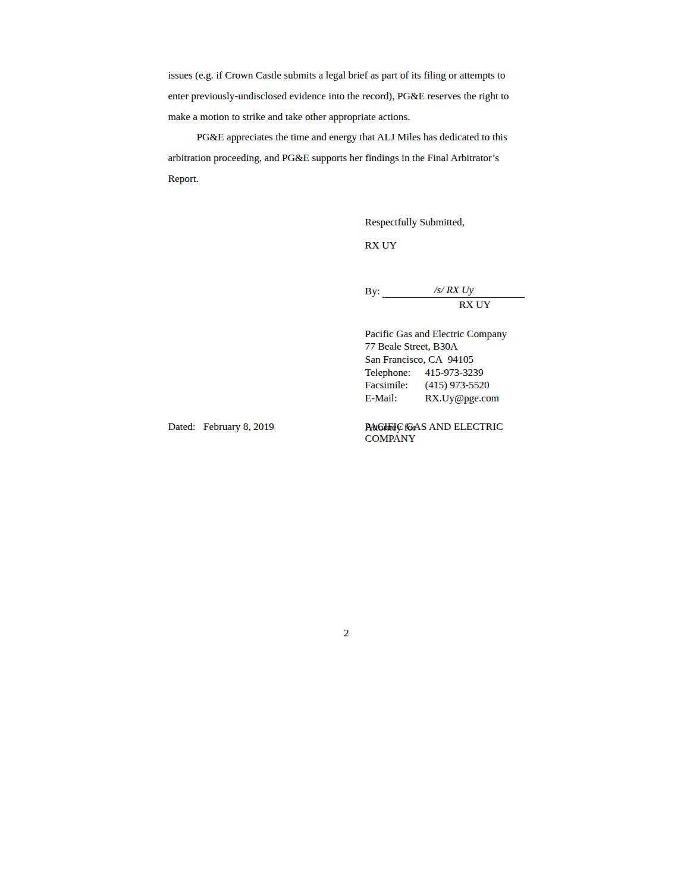issues (e.g. if Crown Castle submits a legal brief as part of its filing or attempts to enter previously-undisclosed evidence into the record), PG&E reserves the right to make a motion to strike and take other appropriate actions.
PG&E appreciates the time and energy that ALJ Miles has dedicated to this arbitration proceeding, and PG&E supports her findings in the Final Arbitrator’s Report.
Respectfully Submitted,
RX UY
By: /s/ RX Uy
RX UY
Pacific Gas and Electric Company
77 Beale Street, B30A
San Francisco, CA 94105
Telephone: 415-973-3239
Facsimile:(415) 973-5520
E-Mail: RX.Uy@pge.com
Attorney for
Dated: February 8, 2019
PACIFIC GAS AND ELECTRIC COMPANY
2